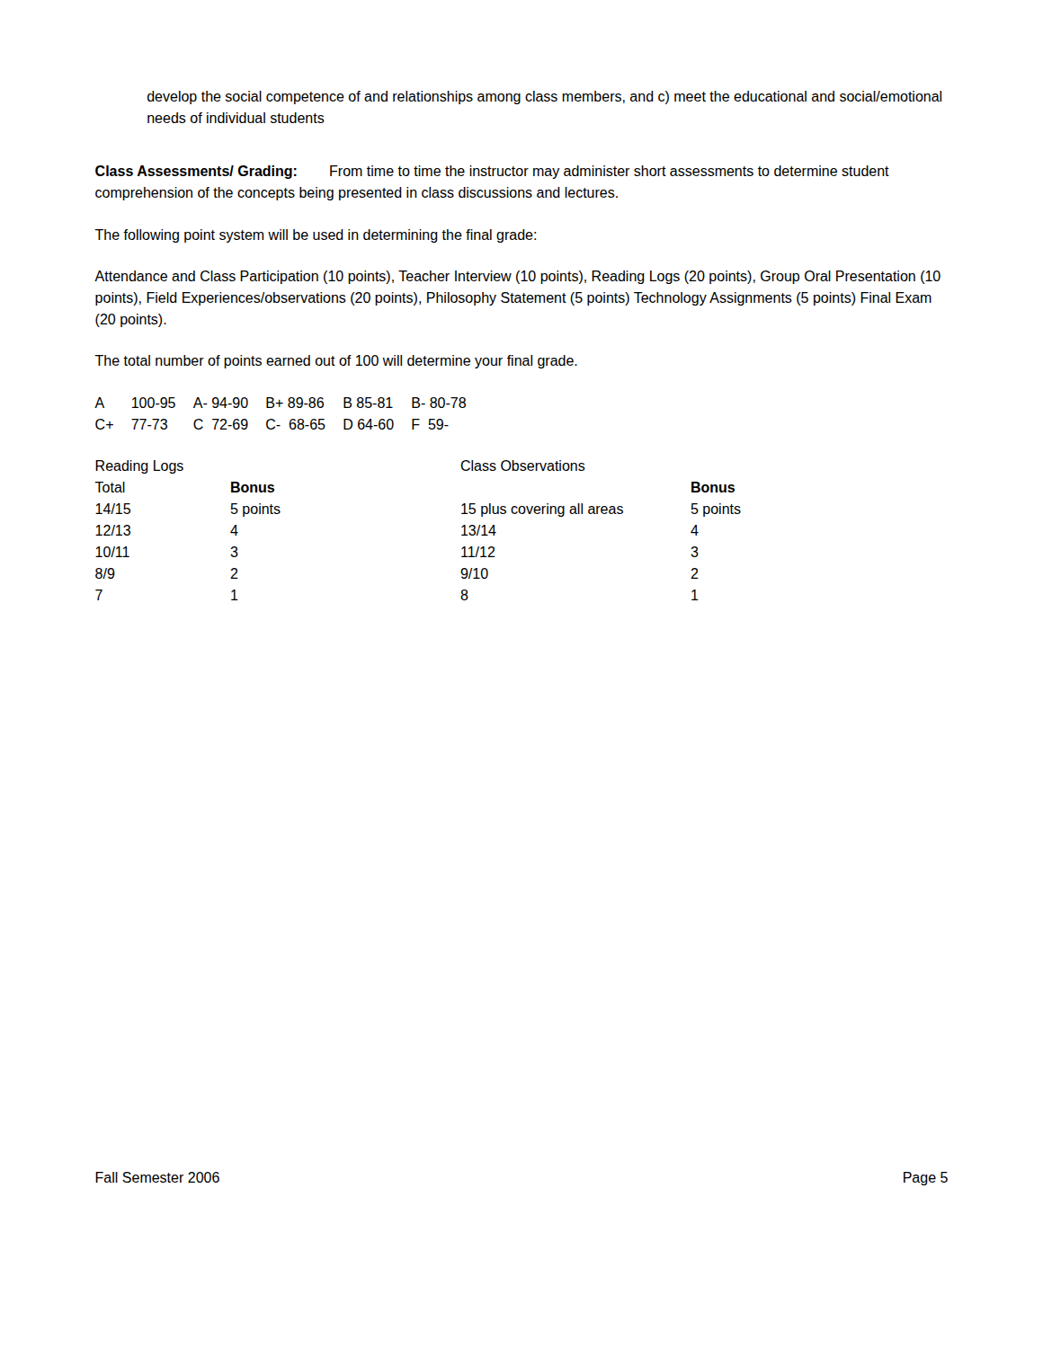develop the social competence of and relationships among class members, and c) meet the educational and social/emotional needs of individual students
Class Assessments/ Grading: From time to time the instructor may administer short assessments to determine student comprehension of the concepts being presented in class discussions and lectures.
The following point system will be used in determining the final grade:
Attendance and Class Participation (10 points), Teacher Interview (10 points), Reading Logs (20 points), Group Oral Presentation (10 points), Field Experiences/observations (20 points), Philosophy Statement (5 points) Technology Assignments (5 points) Final Exam (20 points).
The total number of points earned out of 100 will determine your final grade.
| A | 100-95 | A- 94-90 | B+ 89-86 | B 85-81 | B- 80-78 |
| C+ | 77-73 | C 72-69 | C- 68-65 | D 64-60 | F 59- |
| Reading Logs | | Class Observations | |
| Total | Bonus | | Bonus |
| 14/15 | 5 points | 15 plus covering all areas | 5 points |
| 12/13 | 4 | 13/14 | 4 |
| 10/11 | 3 | 11/12 | 3 |
| 8/9 | 2 | 9/10 | 2 |
| 7 | 1 | 8 | 1 |
Fall Semester 2006 Page 5